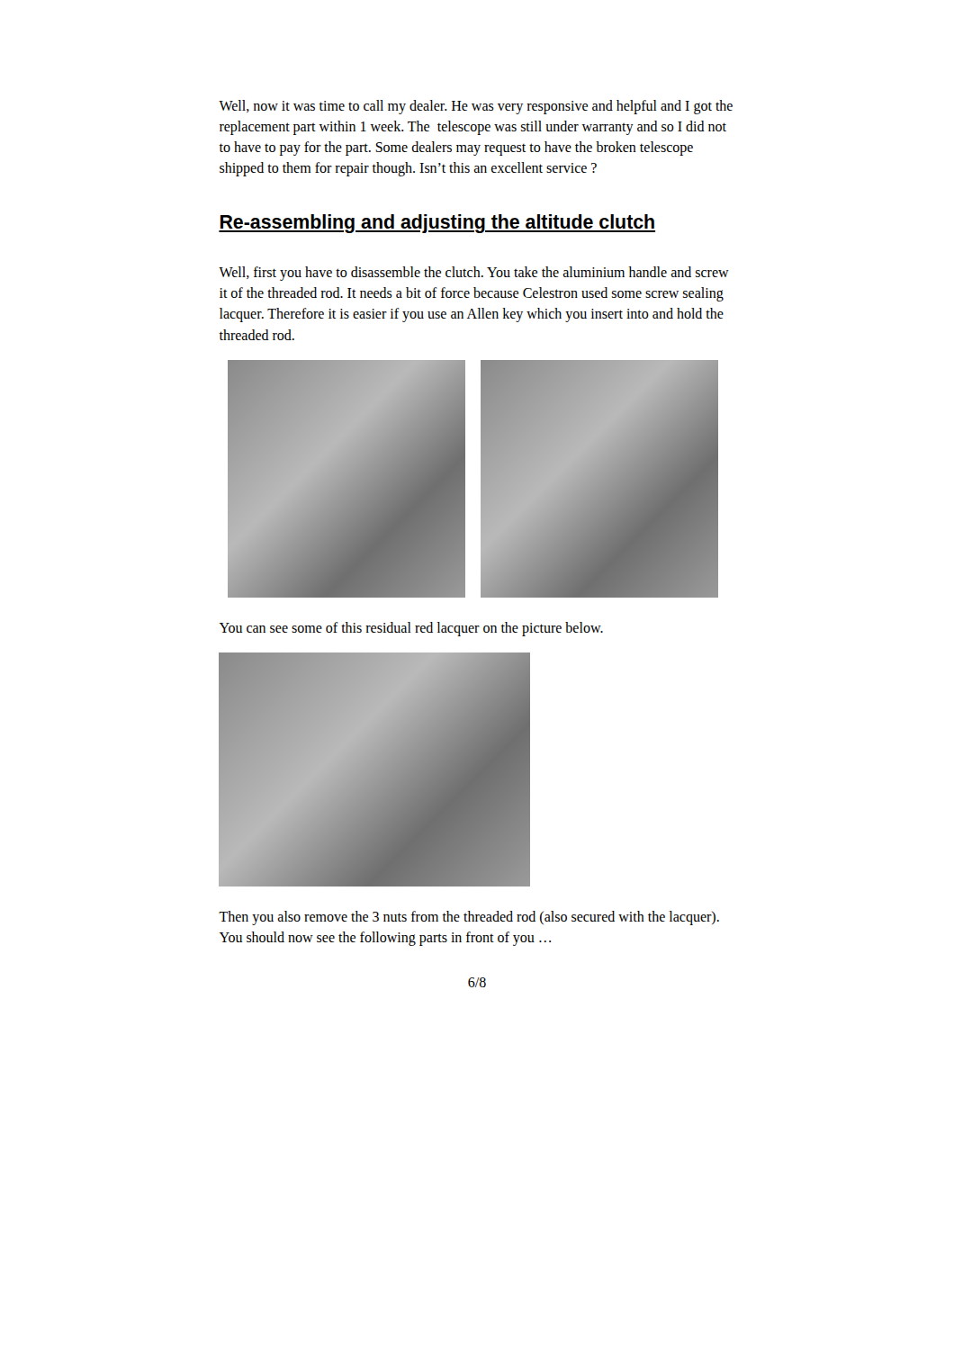Well, now it was time to call my dealer. He was very responsive and helpful and I got the replacement part within 1 week. The telescope was still under warranty and so I did not to have to pay for the part. Some dealers may request to have the broken telescope shipped to them for repair though. Isn’t this an excellent service ?
Re-assembling and adjusting the altitude clutch
Well, first you have to disassemble the clutch. You take the aluminium handle and screw it of the threaded rod. It needs a bit of force because Celestron used some screw sealing lacquer. Therefore it is easier if you use an Allen key which you insert into and hold the threaded rod.
You can see some of this residual red lacquer on the picture below.
Then you also remove the 3 nuts from the threaded rod (also secured with the lacquer). You should now see the following parts in front of you …
6/8